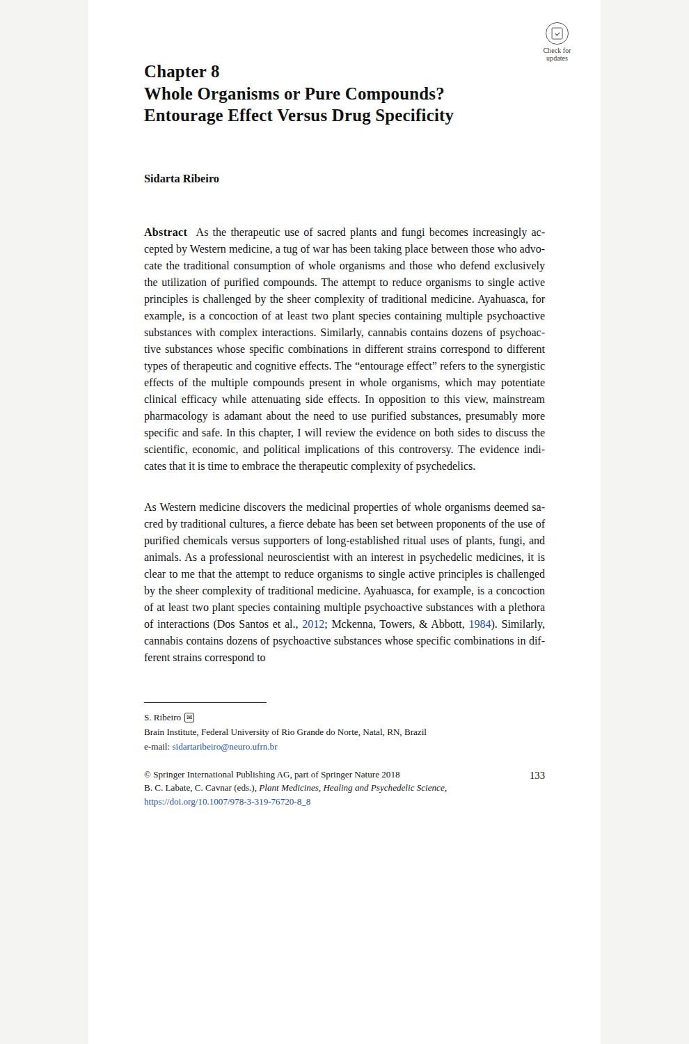Check for
updates
Chapter 8
Whole Organisms or Pure Compounds?
Entourage Effect Versus Drug Specificity
Sidarta Ribeiro
Abstract As the therapeutic use of sacred plants and fungi becomes increasingly accepted by Western medicine, a tug of war has been taking place between those who advocate the traditional consumption of whole organisms and those who defend exclusively the utilization of purified compounds. The attempt to reduce organisms to single active principles is challenged by the sheer complexity of traditional medicine. Ayahuasca, for example, is a concoction of at least two plant species containing multiple psychoactive substances with complex interactions. Similarly, cannabis contains dozens of psychoactive substances whose specific combinations in different strains correspond to different types of therapeutic and cognitive effects. The “entourage effect” refers to the synergistic effects of the multiple compounds present in whole organisms, which may potentiate clinical efficacy while attenuating side effects. In opposition to this view, mainstream pharmacology is adamant about the need to use purified substances, presumably more specific and safe. In this chapter, I will review the evidence on both sides to discuss the scientific, economic, and political implications of this controversy. The evidence indicates that it is time to embrace the therapeutic complexity of psychedelics.
As Western medicine discovers the medicinal properties of whole organisms deemed sacred by traditional cultures, a fierce debate has been set between proponents of the use of purified chemicals versus supporters of long-established ritual uses of plants, fungi, and animals. As a professional neuroscientist with an interest in psychedelic medicines, it is clear to me that the attempt to reduce organisms to single active principles is challenged by the sheer complexity of traditional medicine. Ayahuasca, for example, is a concoction of at least two plant species containing multiple psychoactive substances with a plethora of interactions (Dos Santos et al., 2012; Mckenna, Towers, & Abbott, 1984). Similarly, cannabis contains dozens of psychoactive substances whose specific combinations in different strains correspond to
S. Ribeiro ✉
Brain Institute, Federal University of Rio Grande do Norte, Natal, RN, Brazil
e-mail: sidartaribeiro@neuro.ufrn.br
133
© Springer International Publishing AG, part of Springer Nature 2018
B. C. Labate, C. Cavnar (eds.), Plant Medicines, Healing and Psychedelic Science,
https://doi.org/10.1007/978-3-319-76720-8_8